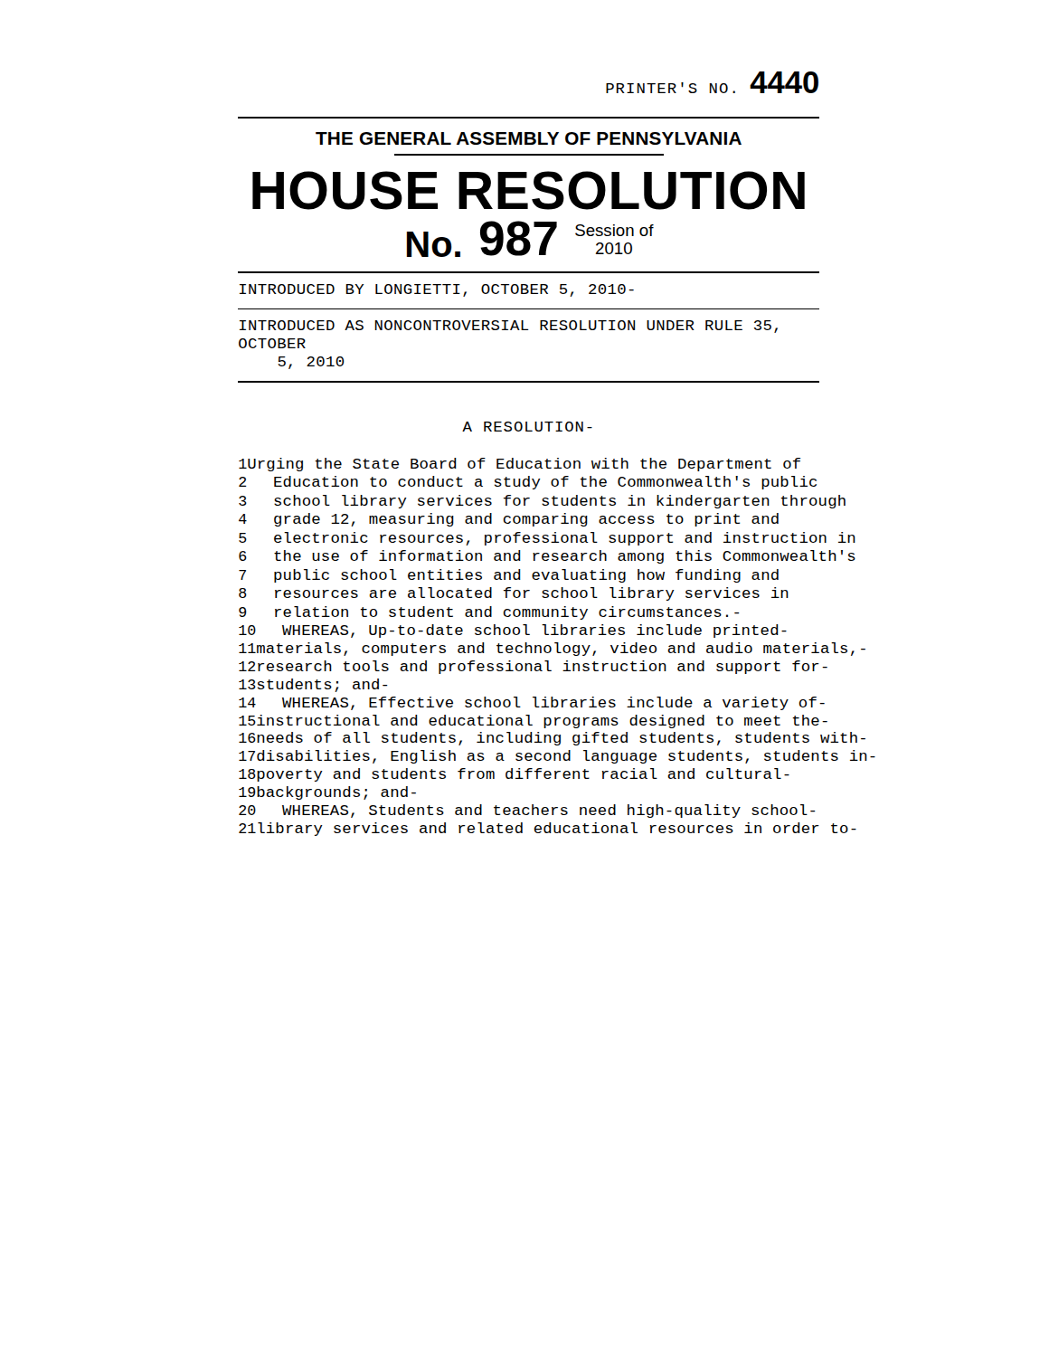PRINTER'S NO. 4440
THE GENERAL ASSEMBLY OF PENNSYLVANIA
HOUSE RESOLUTION
No. 987 Session of
2010
INTRODUCED BY LONGIETTI, OCTOBER 5, 2010-
INTRODUCED AS NONCONTROVERSIAL RESOLUTION UNDER RULE 35, OCTOBER
5, 2010
A RESOLUTION-
| 1 | Urging the State Board of Education with the Department of |
| 2 | Education to conduct a study of the Commonwealth's public |
| 3 | school library services for students in kindergarten through |
| 4 | grade 12, measuring and comparing access to print and |
| 5 | electronic resources, professional support and instruction in |
| 6 | the use of information and research among this Commonwealth's |
| 7 | public school entities and evaluating how funding and |
| 8 | resources are allocated for school library services in |
| 9 | relation to student and community circumstances.- |
| 10 | WHEREAS, Up-to-date school libraries include printed- |
| 11 | materials, computers and technology, video and audio materials,- |
| 12 | research tools and professional instruction and support for- |
| 13 | students; and- |
| 14 | WHEREAS, Effective school libraries include a variety of- |
| 15 | instructional and educational programs designed to meet the- |
| 16 | needs of all students, including gifted students, students with- |
| 17 | disabilities, English as a second language students, students in- |
| 18 | poverty and students from different racial and cultural- |
| 19 | backgrounds; and- |
| 20 | WHEREAS, Students and teachers need high-quality school- |
| 21 | library services and related educational resources in order to- |